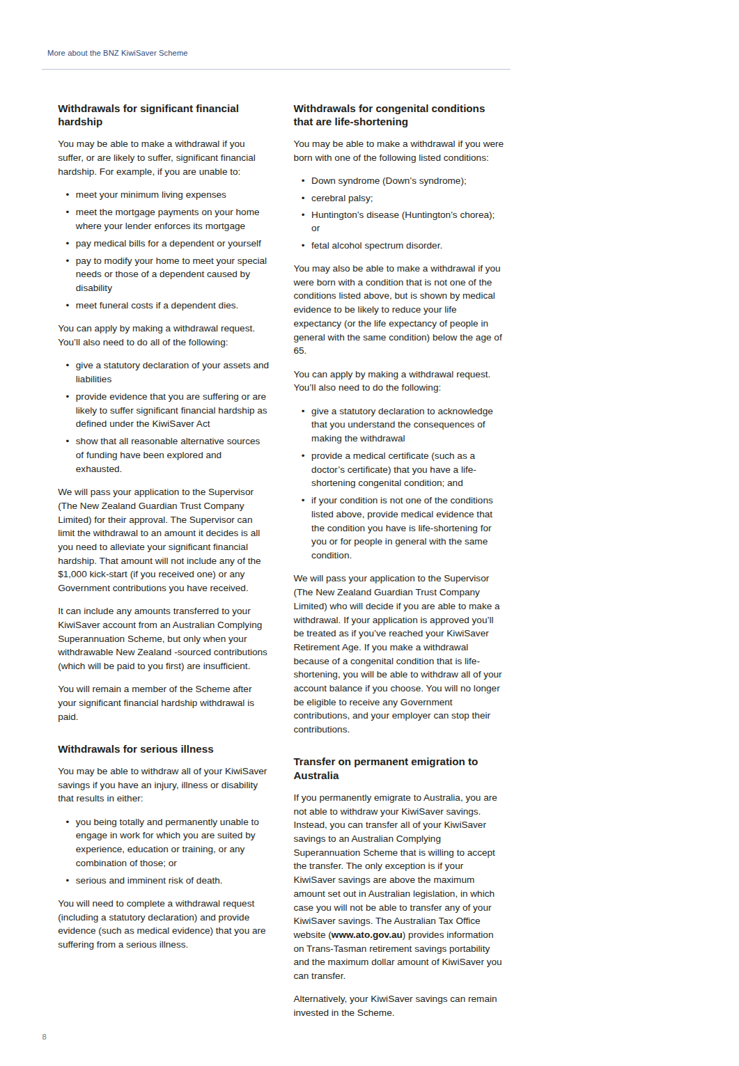More about the BNZ KiwiSaver Scheme
Withdrawals for significant financial hardship
You may be able to make a withdrawal if you suffer, or are likely to suffer, significant financial hardship. For example, if you are unable to:
meet your minimum living expenses
meet the mortgage payments on your home where your lender enforces its mortgage
pay medical bills for a dependent or yourself
pay to modify your home to meet your special needs or those of a dependent caused by disability
meet funeral costs if a dependent dies.
You can apply by making a withdrawal request. You’ll also need to do all of the following:
give a statutory declaration of your assets and liabilities
provide evidence that you are suffering or are likely to suffer significant financial hardship as defined under the KiwiSaver Act
show that all reasonable alternative sources of funding have been explored and exhausted.
We will pass your application to the Supervisor (The New Zealand Guardian Trust Company Limited) for their approval. The Supervisor can limit the withdrawal to an amount it decides is all you need to alleviate your significant financial hardship. That amount will not include any of the $1,000 kick-start (if you received one) or any Government contributions you have received.
It can include any amounts transferred to your KiwiSaver account from an Australian Complying Superannuation Scheme, but only when your withdrawable New Zealand -sourced contributions (which will be paid to you first) are insufficient.
You will remain a member of the Scheme after your significant financial hardship withdrawal is paid.
Withdrawals for serious illness
You may be able to withdraw all of your KiwiSaver savings if you have an injury, illness or disability that results in either:
you being totally and permanently unable to engage in work for which you are suited by experience, education or training, or any combination of those; or
serious and imminent risk of death.
You will need to complete a withdrawal request (including a statutory declaration) and provide evidence (such as medical evidence) that you are suffering from a serious illness.
Withdrawals for congenital conditions that are life-shortening
You may be able to make a withdrawal if you were born with one of the following listed conditions:
Down syndrome (Down’s syndrome);
cerebral palsy;
Huntington’s disease (Huntington’s chorea); or
fetal alcohol spectrum disorder.
You may also be able to make a withdrawal if you were born with a condition that is not one of the conditions listed above, but is shown by medical evidence to be likely to reduce your life expectancy (or the life expectancy of people in general with the same condition) below the age of 65.
You can apply by making a withdrawal request. You’ll also need to do the following:
give a statutory declaration to acknowledge that you understand the consequences of making the withdrawal
provide a medical certificate (such as a doctor’s certificate) that you have a life-shortening congenital condition; and
if your condition is not one of the conditions listed above, provide medical evidence that the condition you have is life-shortening for you or for people in general with the same condition.
We will pass your application to the Supervisor (The New Zealand Guardian Trust Company Limited) who will decide if you are able to make a withdrawal. If your application is approved you’ll be treated as if you’ve reached your KiwiSaver Retirement Age. If you make a withdrawal because of a congenital condition that is life-shortening, you will be able to withdraw all of your account balance if you choose. You will no longer be eligible to receive any Government contributions, and your employer can stop their contributions.
Transfer on permanent emigration to Australia
If you permanently emigrate to Australia, you are not able to withdraw your KiwiSaver savings. Instead, you can transfer all of your KiwiSaver savings to an Australian Complying Superannuation Scheme that is willing to accept the transfer. The only exception is if your KiwiSaver savings are above the maximum amount set out in Australian legislation, in which case you will not be able to transfer any of your KiwiSaver savings. The Australian Tax Office website (www.ato.gov.au) provides information on Trans-Tasman retirement savings portability and the maximum dollar amount of KiwiSaver you can transfer.
Alternatively, your KiwiSaver savings can remain invested in the Scheme.
8